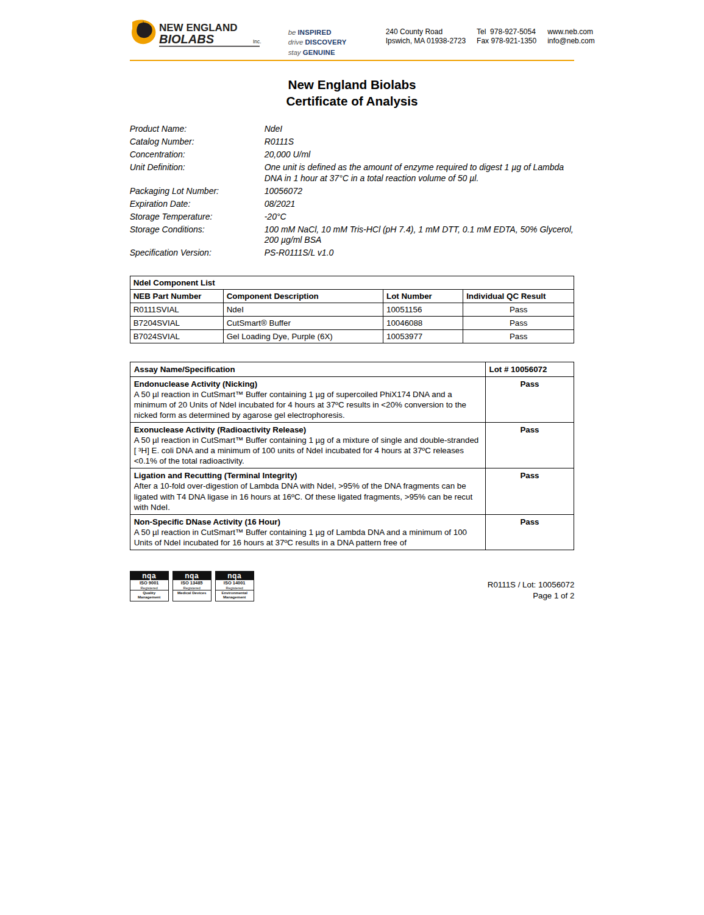be INSPIRED
drive DISCOVERY
stay GENUINE
240 County Road
Ipswich, MA 01938-2723
Tel 978-927-5054
Fax 978-921-1350
www.neb.com
info@neb.com
New England Biolabs Certificate of Analysis
| Product Name: | NdeI |
| Catalog Number: | R0111S |
| Concentration: | 20,000 U/ml |
| Unit Definition: | One unit is defined as the amount of enzyme required to digest 1 µg of Lambda DNA in 1 hour at 37°C in a total reaction volume of 50 µl. |
| Packaging Lot Number: | 10056072 |
| Expiration Date: | 08/2021 |
| Storage Temperature: | -20°C |
| Storage Conditions: | 100 mM NaCl, 10 mM Tris-HCl (pH 7.4), 1 mM DTT, 0.1 mM EDTA, 50% Glycerol, 200 µg/ml BSA |
| Specification Version: | PS-R0111S/L v1.0 |
| NdeI Component List |
| --- |
| NEB Part Number | Component Description | Lot Number | Individual QC Result |
| R0111SVIAL | NdeI | 10051156 | Pass |
| B7204SVIAL | CutSmart® Buffer | 10046088 | Pass |
| B7024SVIAL | Gel Loading Dye, Purple (6X) | 10053977 | Pass |
| Assay Name/Specification | Lot # 10056072 |
| --- | --- |
| Endonuclease Activity (Nicking) A 50 µl reaction in CutSmart™ Buffer containing 1 µg of supercoiled PhiX174 DNA and a minimum of 20 Units of NdeI incubated for 4 hours at 37ºC results in <20% conversion to the nicked form as determined by agarose gel electrophoresis. | Pass |
| Exonuclease Activity (Radioactivity Release) A 50 µl reaction in CutSmart™ Buffer containing 1 µg of a mixture of single and double-stranded [ ³H] E. coli DNA and a minimum of 100 units of NdeI incubated for 4 hours at 37ºC releases <0.1% of the total radioactivity. | Pass |
| Ligation and Recutting (Terminal Integrity) After a 10-fold over-digestion of Lambda DNA with NdeI, >95% of the DNA fragments can be ligated with T4 DNA ligase in 16 hours at 16ºC. Of these ligated fragments, >95% can be recut with NdeI. | Pass |
| Non-Specific DNase Activity (16 Hour) A 50 µl reaction in CutSmart™ Buffer containing 1 µg of Lambda DNA and a minimum of 100 Units of NdeI incubated for 16 hours at 37ºC results in a DNA pattern free of | Pass |
nqa
ISO 9001
Registered
Quality
Management
nqa
ISO 13485
Registered
Medical Devices
nqa
ISO 14001
Registered
Environmental
Management
R0111S / Lot: 10056072
Page 1 of 2